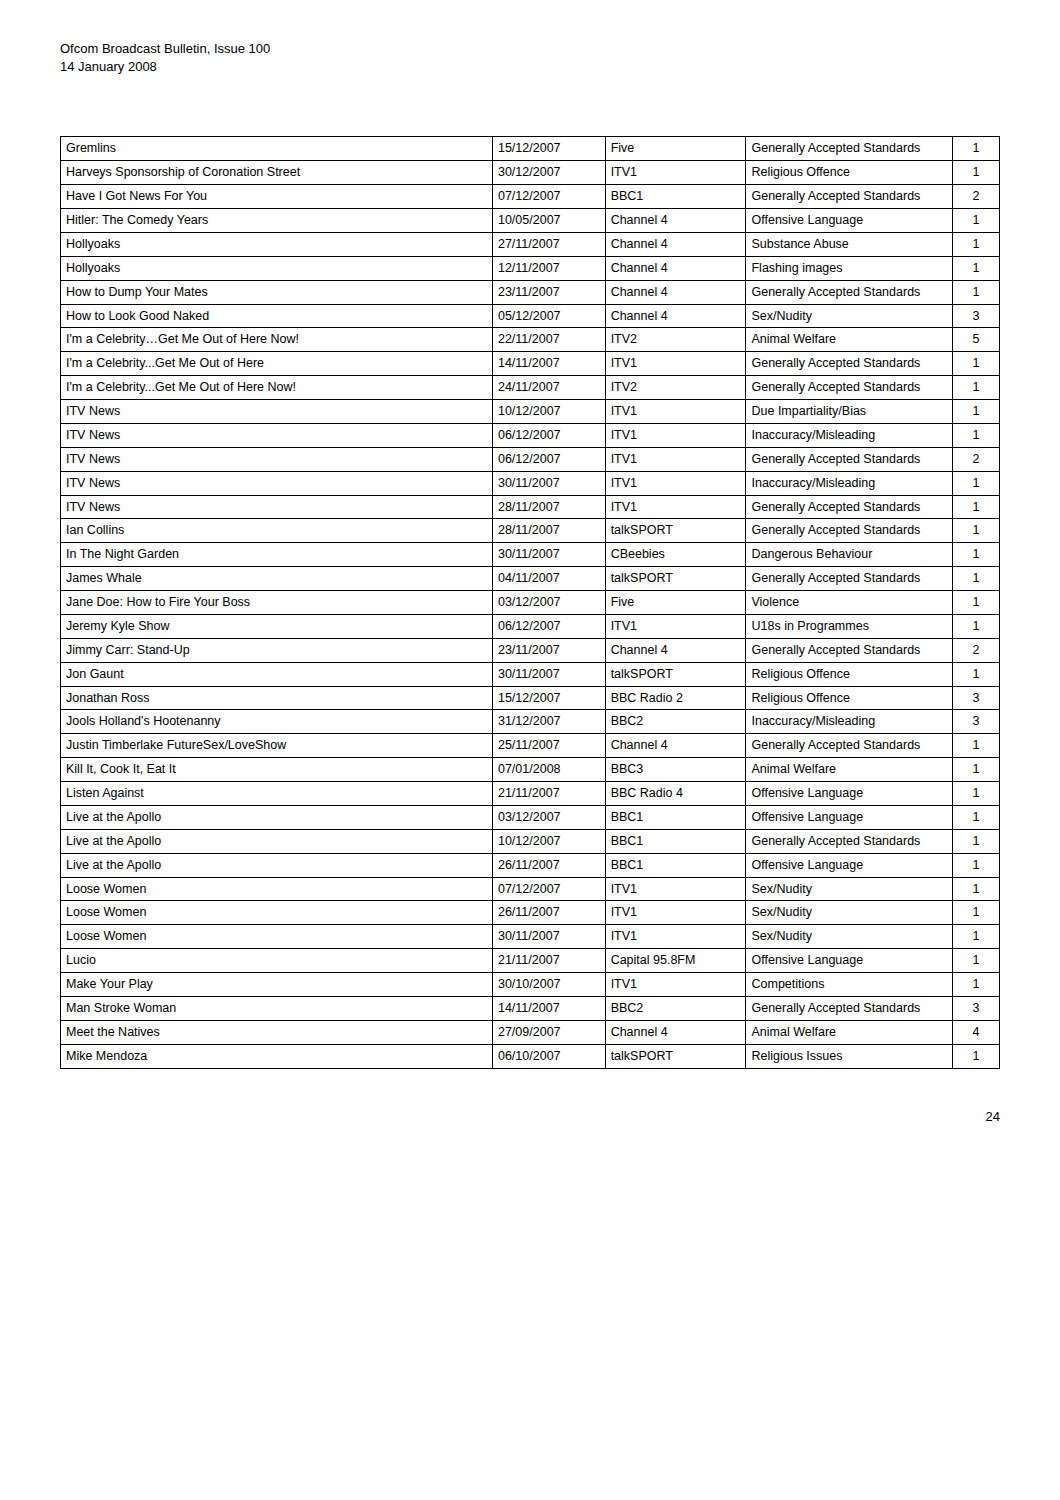Ofcom Broadcast Bulletin, Issue 100
14 January 2008
| Gremlins | 15/12/2007 | Five | Generally Accepted Standards | 1 |
| Harveys Sponsorship of Coronation Street | 30/12/2007 | ITV1 | Religious Offence | 1 |
| Have I Got News For You | 07/12/2007 | BBC1 | Generally Accepted Standards | 2 |
| Hitler: The Comedy Years | 10/05/2007 | Channel 4 | Offensive Language | 1 |
| Hollyoaks | 27/11/2007 | Channel 4 | Substance Abuse | 1 |
| Hollyoaks | 12/11/2007 | Channel 4 | Flashing images | 1 |
| How to Dump Your Mates | 23/11/2007 | Channel 4 | Generally Accepted Standards | 1 |
| How to Look Good Naked | 05/12/2007 | Channel 4 | Sex/Nudity | 3 |
| I'm a Celebrity…Get Me Out of Here Now! | 22/11/2007 | ITV2 | Animal Welfare | 5 |
| I'm a Celebrity...Get Me Out of Here | 14/11/2007 | ITV1 | Generally Accepted Standards | 1 |
| I'm a Celebrity...Get Me Out of Here Now! | 24/11/2007 | ITV2 | Generally Accepted Standards | 1 |
| ITV News | 10/12/2007 | ITV1 | Due Impartiality/Bias | 1 |
| ITV News | 06/12/2007 | ITV1 | Inaccuracy/Misleading | 1 |
| ITV News | 06/12/2007 | ITV1 | Generally Accepted Standards | 2 |
| ITV News | 30/11/2007 | ITV1 | Inaccuracy/Misleading | 1 |
| ITV News | 28/11/2007 | ITV1 | Generally Accepted Standards | 1 |
| Ian Collins | 28/11/2007 | talkSPORT | Generally Accepted Standards | 1 |
| In The Night Garden | 30/11/2007 | CBeebies | Dangerous Behaviour | 1 |
| James Whale | 04/11/2007 | talkSPORT | Generally Accepted Standards | 1 |
| Jane Doe: How to Fire Your Boss | 03/12/2007 | Five | Violence | 1 |
| Jeremy Kyle Show | 06/12/2007 | ITV1 | U18s in Programmes | 1 |
| Jimmy Carr: Stand-Up | 23/11/2007 | Channel 4 | Generally Accepted Standards | 2 |
| Jon Gaunt | 30/11/2007 | talkSPORT | Religious Offence | 1 |
| Jonathan Ross | 15/12/2007 | BBC Radio 2 | Religious Offence | 3 |
| Jools Holland's Hootenanny | 31/12/2007 | BBC2 | Inaccuracy/Misleading | 3 |
| Justin Timberlake FutureSex/LoveShow | 25/11/2007 | Channel 4 | Generally Accepted Standards | 1 |
| Kill It, Cook It, Eat It | 07/01/2008 | BBC3 | Animal Welfare | 1 |
| Listen Against | 21/11/2007 | BBC Radio 4 | Offensive Language | 1 |
| Live at the Apollo | 03/12/2007 | BBC1 | Offensive Language | 1 |
| Live at the Apollo | 10/12/2007 | BBC1 | Generally Accepted Standards | 1 |
| Live at the Apollo | 26/11/2007 | BBC1 | Offensive Language | 1 |
| Loose Women | 07/12/2007 | ITV1 | Sex/Nudity | 1 |
| Loose Women | 26/11/2007 | ITV1 | Sex/Nudity | 1 |
| Loose Women | 30/11/2007 | ITV1 | Sex/Nudity | 1 |
| Lucio | 21/11/2007 | Capital 95.8FM | Offensive Language | 1 |
| Make Your Play | 30/10/2007 | ITV1 | Competitions | 1 |
| Man Stroke Woman | 14/11/2007 | BBC2 | Generally Accepted Standards | 3 |
| Meet the Natives | 27/09/2007 | Channel 4 | Animal Welfare | 4 |
| Mike Mendoza | 06/10/2007 | talkSPORT | Religious Issues | 1 |
24